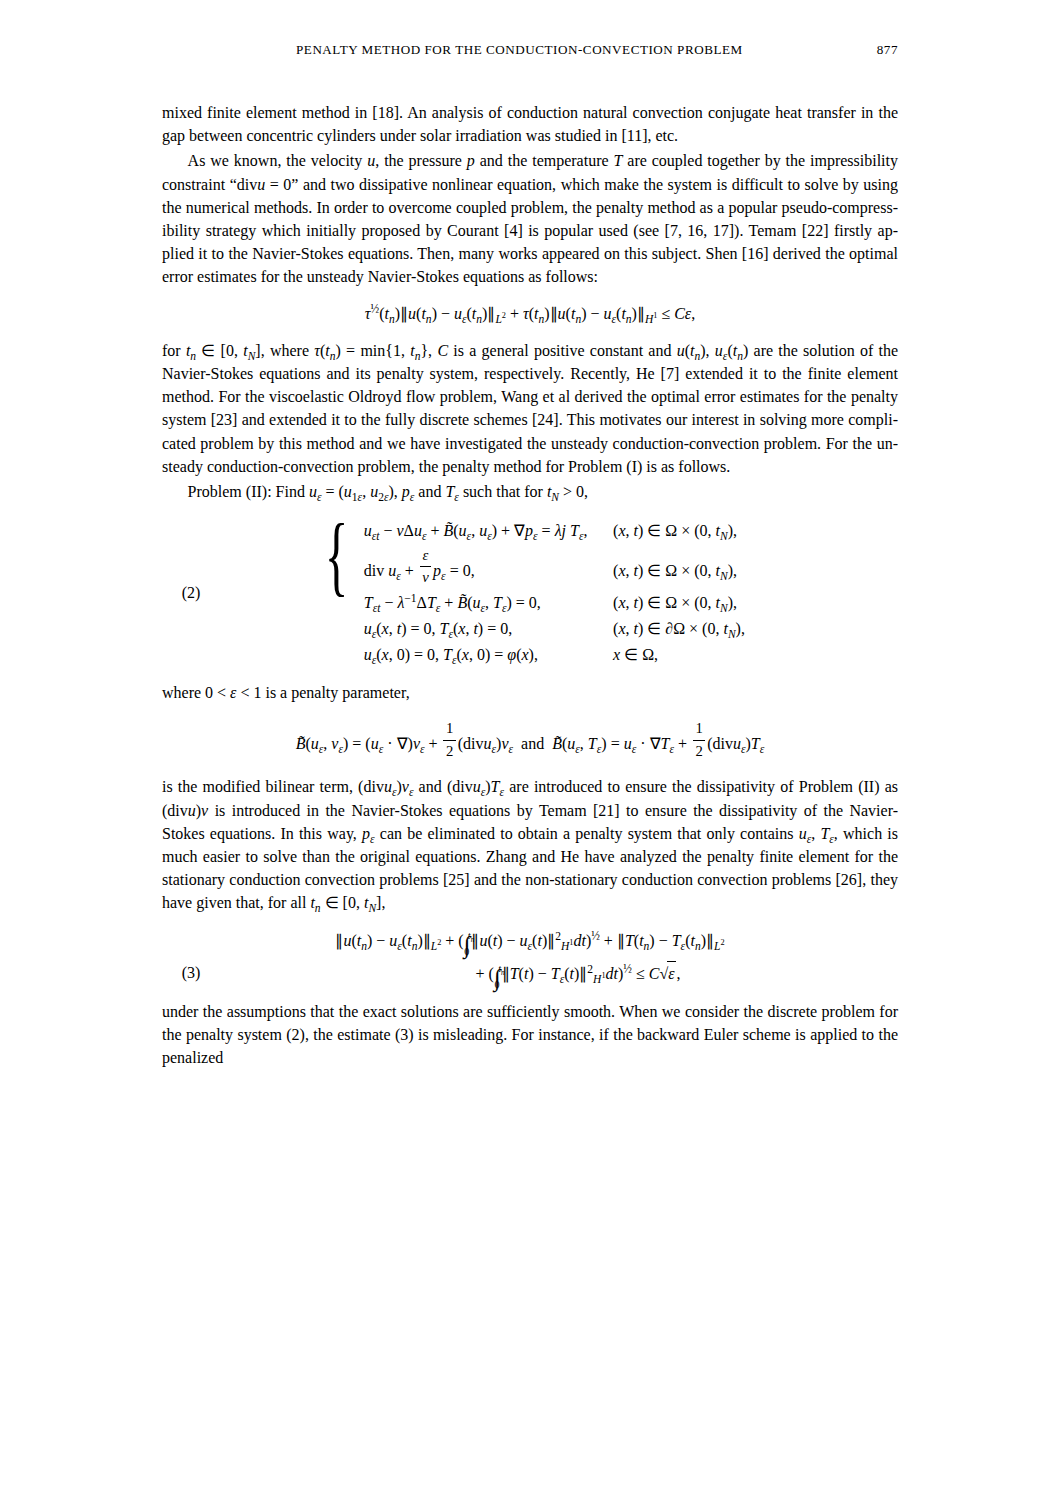PENALTY METHOD FOR THE CONDUCTION-CONVECTION PROBLEM 877
mixed finite element method in [18]. An analysis of conduction natural convection conjugate heat transfer in the gap between concentric cylinders under solar irradiation was studied in [11], etc.
As we known, the velocity u, the pressure p and the temperature T are coupled together by the impressibility constraint “divu = 0” and two dissipative nonlinear equation, which make the system is difficult to solve by using the numerical methods. In order to overcome coupled problem, the penalty method as a popular pseudo-compressibility strategy which initially proposed by Courant [4] is popular used (see [7, 16, 17]). Temam [22] firstly applied it to the Navier-Stokes equations. Then, many works appeared on this subject. Shen [16] derived the optimal error estimates for the unsteady Navier-Stokes equations as follows:
τ½(tn)∥u(tn) − uε(tn)∥L2 + τ(tn)∥u(tn) − uε(tn)∥H1 ≤ Cε,
for tn ∈ [0, tN], where τ(tn) = min{1, tn}, C is a general positive constant and u(tn), uε(tn) are the solution of the Navier-Stokes equations and its penalty system, respectively. Recently, He [7] extended it to the finite element method. For the viscoelastic Oldroyd flow problem, Wang et al derived the optimal error estimates for the penalty system [23] and extended it to the fully discrete schemes [24]. This motivates our interest in solving more complicated problem by this method and we have investigated the unsteady conduction-convection problem. For the unsteady conduction-convection problem, the penalty method for Problem (I) is as follows.
Problem (II): Find uε = (u1ε, u2ε), pε and Tε such that for tN > 0,
(2) {
| u εt − ν Δ u ε + B̃ ( u ε , u ε ) + ∇ p ε = λj T ε , | ( x , t ) ∈ Ω × (0, t N ), |
| div u ε + ε ν p ε = 0, | ( x , t ) ∈ Ω × (0, t N ), |
| T εt − λ −1 Δ T ε + B̃ ( u ε , T ε ) = 0, | ( x , t ) ∈ Ω × (0, t N ), |
| u ε ( x , t ) = 0, T ε ( x , t ) = 0, | ( x , t ) ∈ ∂Ω × (0, t N ), |
| u ε ( x , 0) = 0, T ε ( x , 0) = φ ( x ), | x ∈ Ω, |
where 0 < ε < 1 is a penalty parameter,
B̃(uε, vε) = (uε · ∇)vε + 12(div uε)vε and B̃(uε, Tε) = uε · ∇Tε + 12(div uε)Tε
is the modified bilinear term, (div uε)vε and (div uε)Tε are introduced to ensure the dissipativity of Problem (II) as (div u)v is introduced in the Navier-Stokes equations by Temam [21] to ensure the dissipativity of the Navier-Stokes equations. In this way, pε can be eliminated to obtain a penalty system that only contains uε, Tε, which is much easier to solve than the original equations. Zhang and He have analyzed the penalty finite element for the stationary conduction convection problems [25] and the non-stationary conduction convection problems [26], they have given that, for all tn ∈ [0, tN],
∥u(tn) − uε(tn)∥L2 + (∫tn 0∥u(t) − uε(t)∥2H1dt)½ + ∥T(tn) − Tε(tn)∥L2
(3) + (∫tn 0∥T(t) − Tε(t)∥2H1dt)½ ≤ C√ε,
under the assumptions that the exact solutions are sufficiently smooth. When we consider the discrete problem for the penalty system (2), the estimate (3) is misleading. For instance, if the backward Euler scheme is applied to the penalized